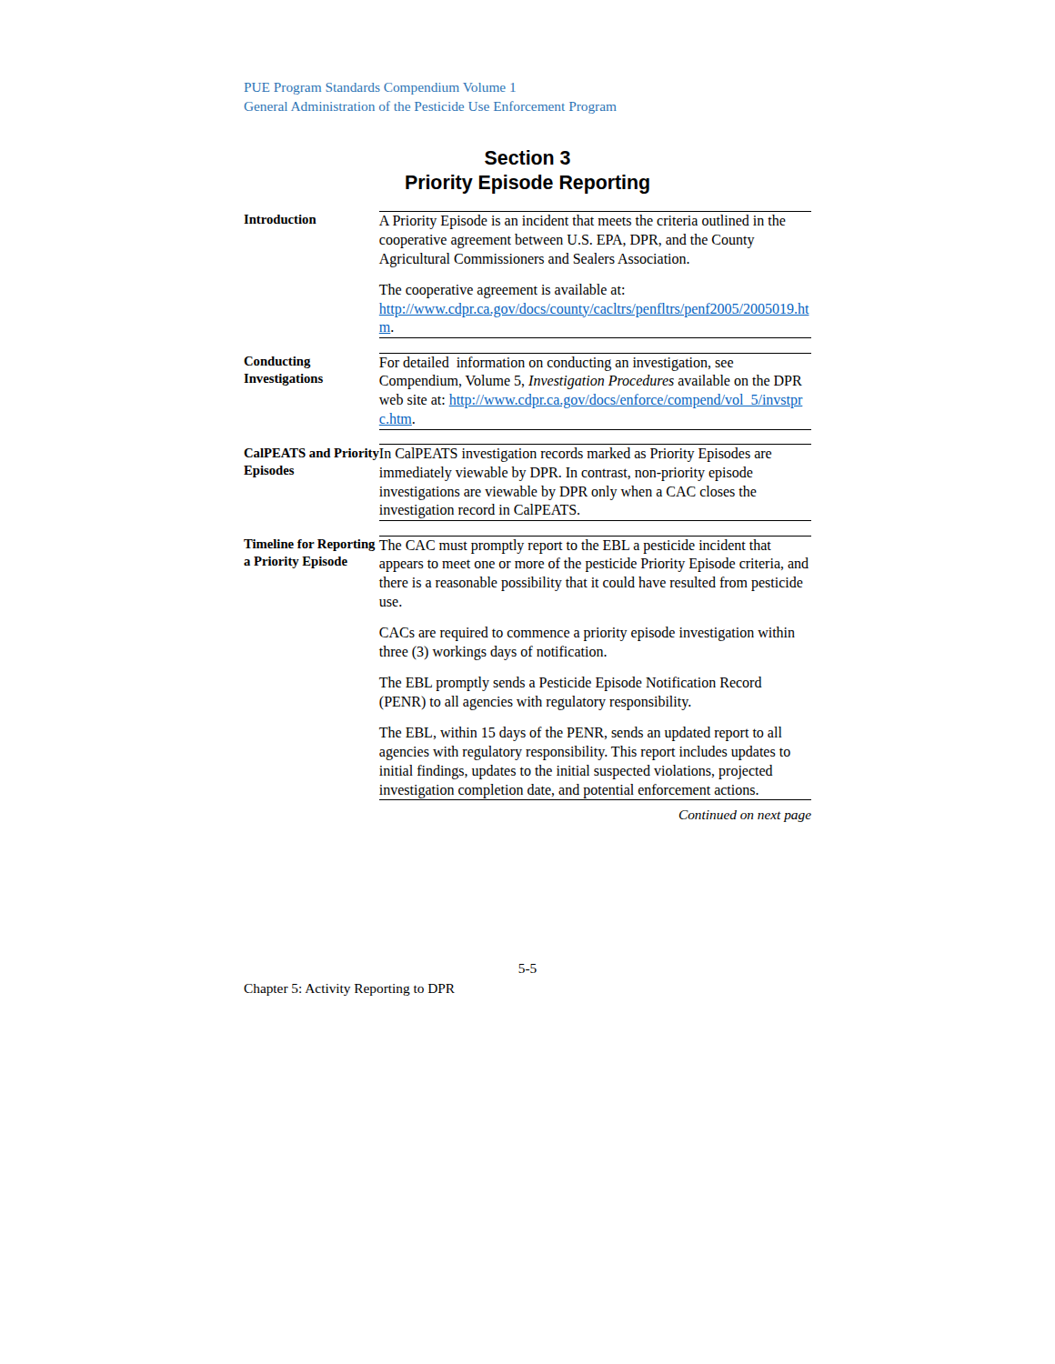PUE Program Standards Compendium Volume 1
General Administration of the Pesticide Use Enforcement Program
Section 3Priority Episode Reporting
| Introduction | A Priority Episode is an incident that meets the criteria outlined in the cooperative agreement between U.S. EPA, DPR, and the County Agricultural Commissioners and Sealers Association. The cooperative agreement is available at: http://www.cdpr.ca.gov/docs/county/cacltrs/penfltrs/penf2005/2005019.htm . |
| Conducting Investigations | For detailed information on conducting an investigation, see Compendium, Volume 5, Investigation Procedures available on the DPR web site at: http://www.cdpr.ca.gov/docs/enforce/compend/vol_5/invstprc.htm . |
| CalPEATS and Priority Episodes | In CalPEATS investigation records marked as Priority Episodes are immediately viewable by DPR. In contrast, non-priority episode investigations are viewable by DPR only when a CAC closes the investigation record in CalPEATS. |
| Timeline for Reporting a Priority Episode | The CAC must promptly report to the EBL a pesticide incident that appears to meet one or more of the pesticide Priority Episode criteria, and there is a reasonable possibility that it could have resulted from pesticide use. CACs are required to commence a priority episode investigation within three (3) workings days of notification. The EBL promptly sends a Pesticide Episode Notification Record (PENR) to all agencies with regulatory responsibility. The EBL, within 15 days of the PENR, sends an updated report to all agencies with regulatory responsibility. This report includes updates to initial findings, updates to the initial suspected violations, projected investigation completion date, and potential enforcement actions. |
Continued on next page
5-5
Chapter 5: Activity Reporting to DPR